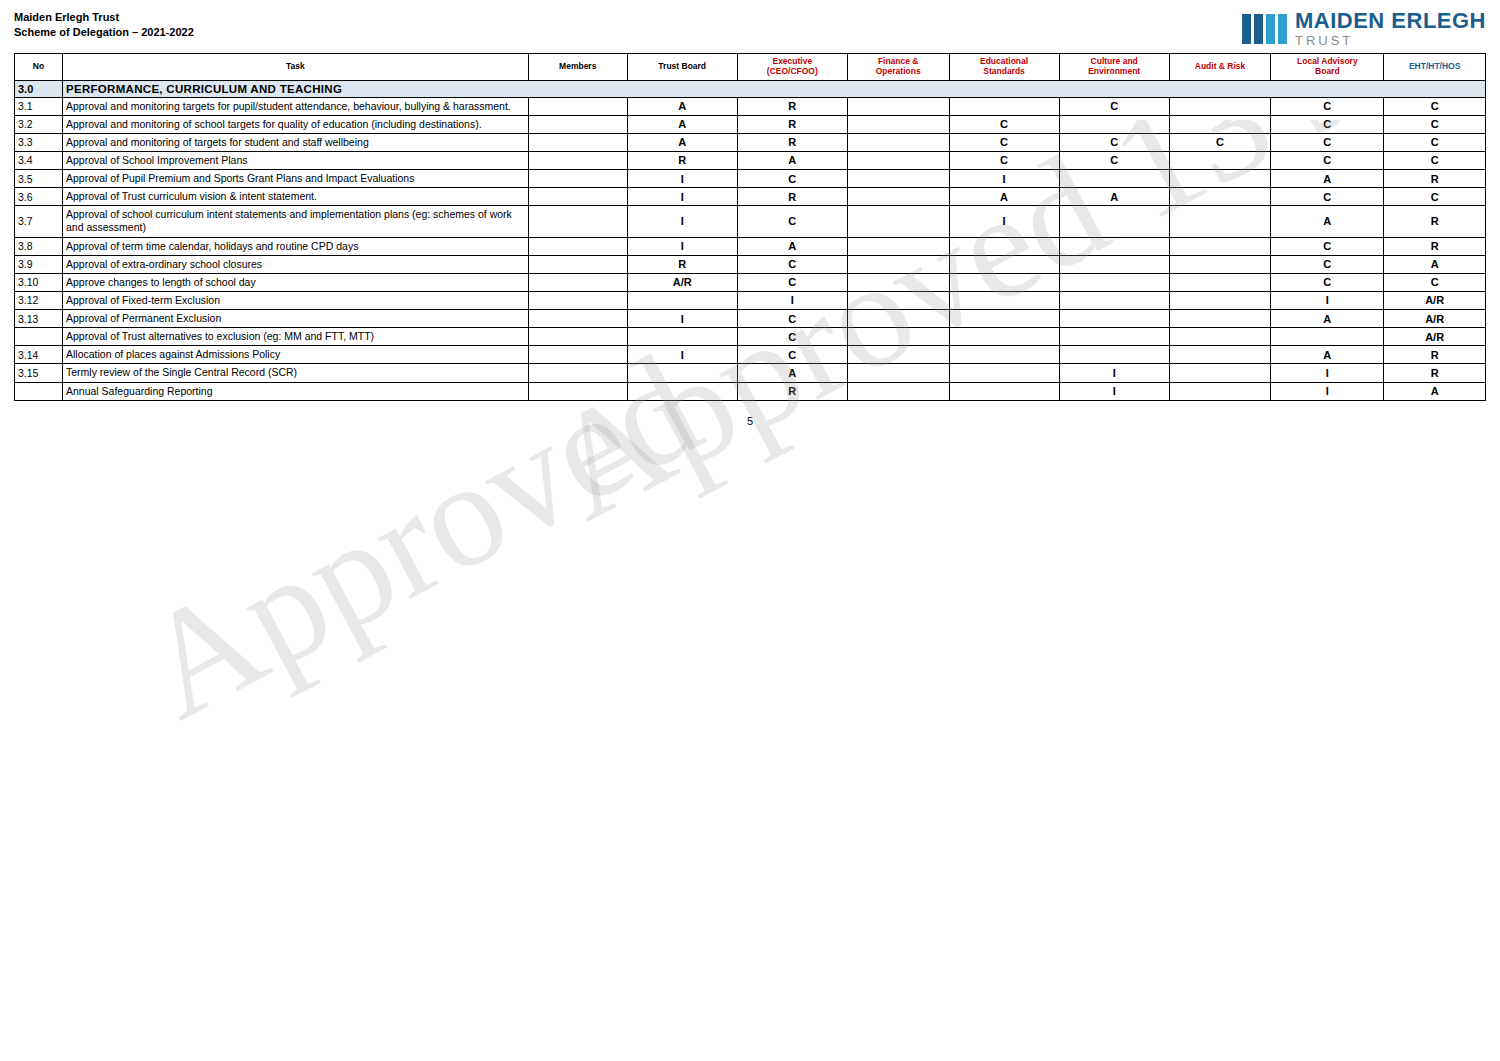Maiden Erlegh Trust
Scheme of Delegation – 2021-2022
MAIDEN ERLEGH
TRUST
| No | Task | Members | Trust Board | Executive (CEO/CFOO) | Finance & Operations | Educational Standards | Culture and Environment | Audit & Risk | Local Advisory Board | EHT/HT/HOS |
| --- | --- | --- | --- | --- | --- | --- | --- | --- | --- | --- |
| 3.0 | PERFORMANCE, CURRICULUM AND TEACHING |
| 3.1 | Approval and monitoring targets for pupil/student attendance, behaviour, bullying & harassment. | | A | R | | | C | | C | C |
| 3.2 | Approval and monitoring of school targets for quality of education (including destinations). | | A | R | | C | | | C | C |
| 3.3 | Approval and monitoring of targets for student and staff wellbeing | | A | R | | C | C | C | C | C |
| 3.4 | Approval of School Improvement Plans | | R | A | | C | C | | C | C |
| 3.5 | Approval of Pupil Premium and Sports Grant Plans and Impact Evaluations | | I | C | | I | | | A | R |
| 3.6 | Approval of Trust curriculum vision & intent statement. | | I | R | | A | A | | C | C |
| 3.7 | Approval of school curriculum intent statements and implementation plans (eg: schemes of work and assessment) | | I | C | | I | | | A | R |
| 3.8 | Approval of term time calendar, holidays and routine CPD days | | I | A | | | | | C | R |
| 3.9 | Approval of extra-ordinary school closures | | R | C | | | | | C | A |
| 3.10 | Approve changes to length of school day | | A/R | C | | | | | C | C |
| 3.12 | Approval of Fixed-term Exclusion | | | I | | | | | I | A/R |
| 3.13 | Approval of Permanent Exclusion | | I | C | | | | | A | A/R |
| | Approval of Trust alternatives to exclusion (eg: MM and FTT, MTT) | | | C | | | | | | A/R |
| 3.14 | Allocation of places against Admissions Policy | | I | C | | | | | A | R |
| 3.15 | Termly review of the Single Central Record (SCR) | | | A | | | I | | I | R |
| | Annual Safeguarding Reporting | | | R | | | I | | I | A |
Approved 13 July 2021 Approved
5